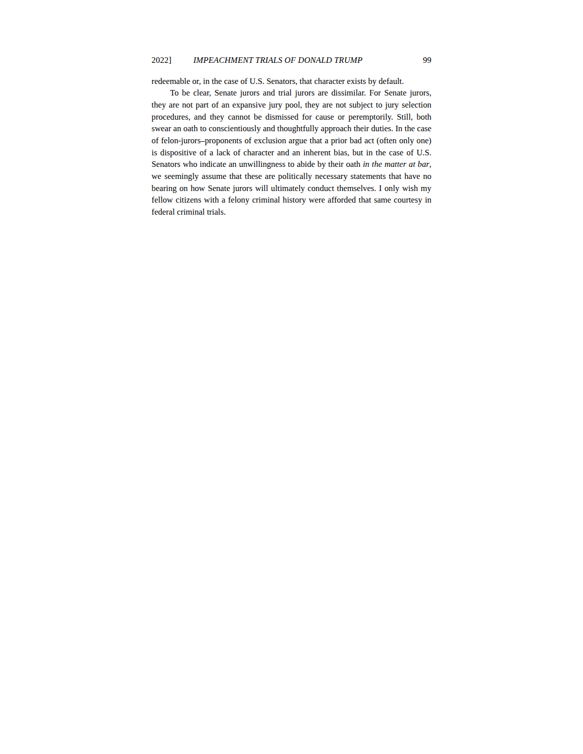2022] IMPEACHMENT TRIALS OF DONALD TRUMP 99
redeemable or, in the case of U.S. Senators, that character exists by default.
To be clear, Senate jurors and trial jurors are dissimilar. For Senate jurors, they are not part of an expansive jury pool, they are not subject to jury selection procedures, and they cannot be dismissed for cause or peremptorily. Still, both swear an oath to conscientiously and thoughtfully approach their duties. In the case of felon-jurors–proponents of exclusion argue that a prior bad act (often only one) is dispositive of a lack of character and an inherent bias, but in the case of U.S. Senators who indicate an unwillingness to abide by their oath in the matter at bar, we seemingly assume that these are politically necessary statements that have no bearing on how Senate jurors will ultimately conduct themselves. I only wish my fellow citizens with a felony criminal history were afforded that same courtesy in federal criminal trials.